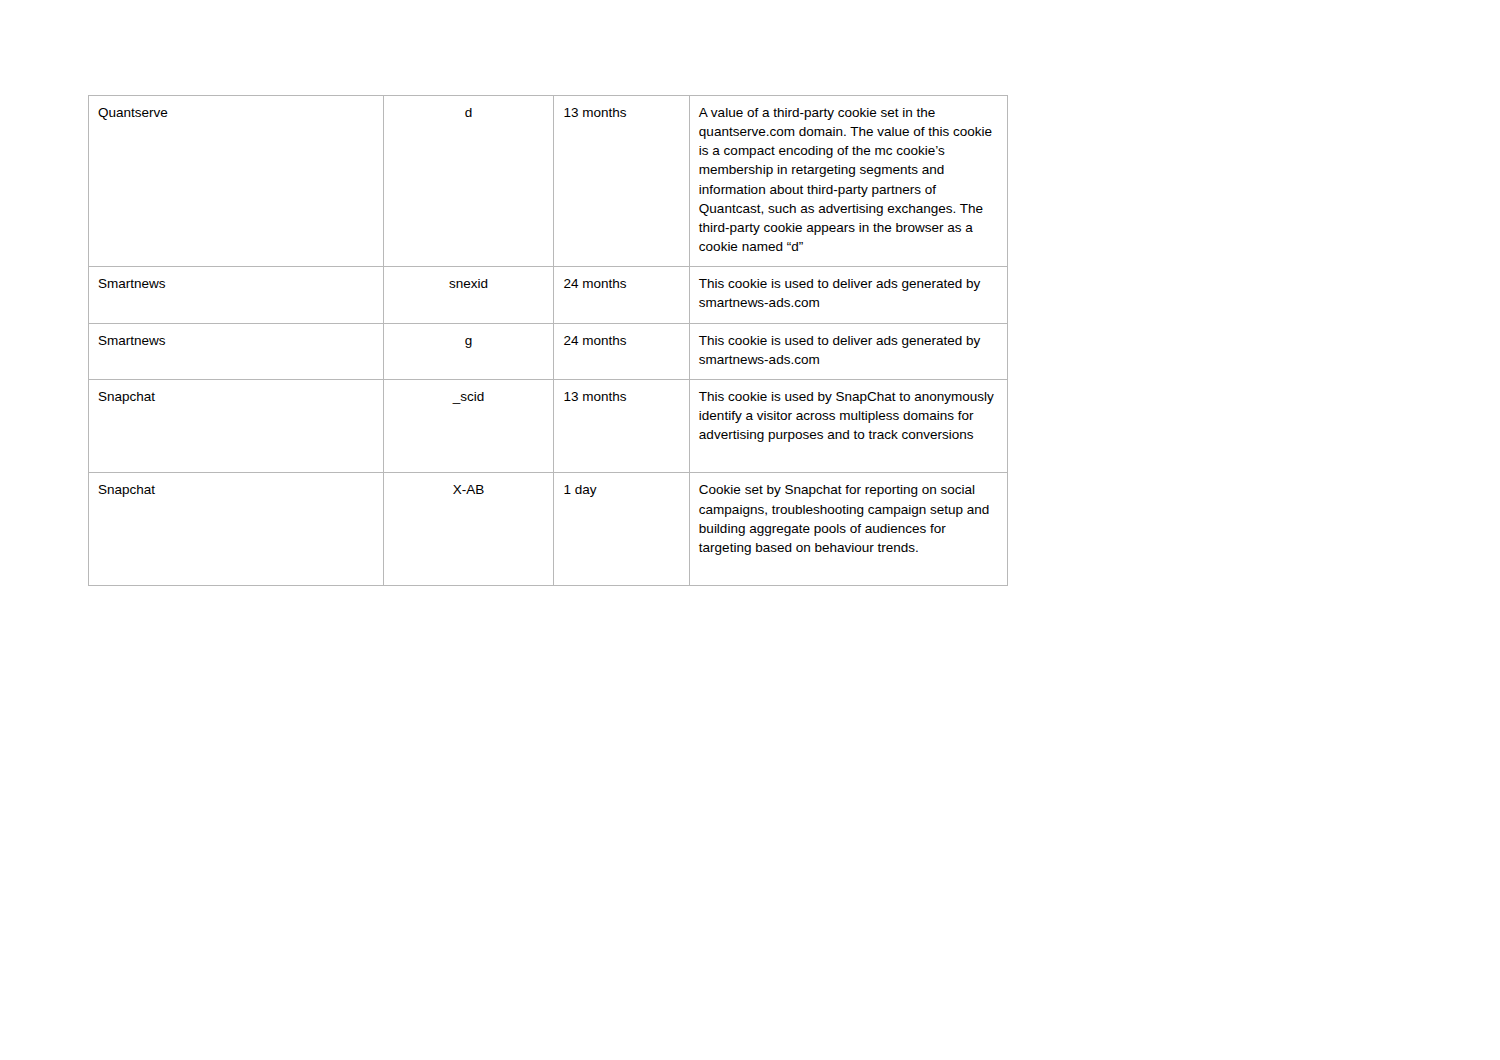| Quantserve | d | 13 months | A value of a third-party cookie set in the quantserve.com domain. The value of this cookie is a compact encoding of the mc cookie’s membership in retargeting segments and information about third-party partners of Quantcast, such as advertising exchanges. The third-party cookie appears in the browser as a cookie named “d” |
| Smartnews | snexid | 24 months | This cookie is used to deliver ads generated by smartnews-ads.com |
| Smartnews | g | 24 months | This cookie is used to deliver ads generated by smartnews-ads.com |
| Snapchat | _scid | 13 months | This cookie is used by SnapChat to anonymously identify a visitor across multipless domains for advertising purposes and to track conversions |
| Snapchat | X-AB | 1 day | Cookie set by Snapchat for reporting on social campaigns, troubleshooting campaign setup and building aggregate pools of audiences for targeting based on behaviour trends. |